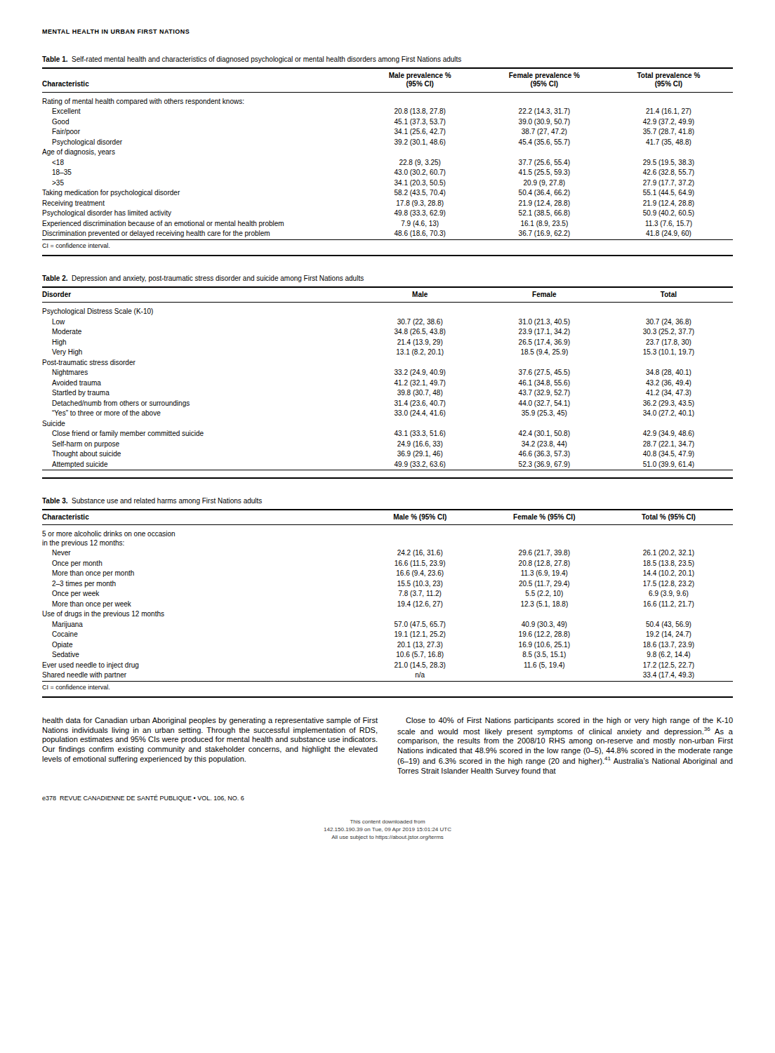MENTAL HEALTH IN URBAN FIRST NATIONS
Table 1. Self-rated mental health and characteristics of diagnosed psychological or mental health disorders among First Nations adults
| Characteristic | Male prevalence % (95% CI) | Female prevalence % (95% CI) | Total prevalence % (95% CI) |
| --- | --- | --- | --- |
| Rating of mental health compared with others respondent knows: | | | |
| Excellent | 20.8 (13.8, 27.8) | 22.2 (14.3, 31.7) | 21.4 (16.1, 27) |
| Good | 45.1 (37.3, 53.7) | 39.0 (30.9, 50.7) | 42.9 (37.2, 49.9) |
| Fair/poor | 34.1 (25.6, 42.7) | 38.7 (27, 47.2) | 35.7 (28.7, 41.8) |
| Psychological disorder | 39.2 (30.1, 48.6) | 45.4 (35.6, 55.7) | 41.7 (35, 48.8) |
| Age of diagnosis, years | | | |
| <18 | 22.8 (9, 3.25) | 37.7 (25.6, 55.4) | 29.5 (19.5, 38.3) |
| 18–35 | 43.0 (30.2, 60.7) | 41.5 (25.5, 59.3) | 42.6 (32.8, 55.7) |
| >35 | 34.1 (20.3, 50.5) | 20.9 (9, 27.8) | 27.9 (17.7, 37.2) |
| Taking medication for psychological disorder | 58.2 (43.5, 70.4) | 50.4 (36.4, 66.2) | 55.1 (44.5, 64.9) |
| Receiving treatment | 17.8 (9.3, 28.8) | 21.9 (12.4, 28.8) | 21.9 (12.4, 28.8) |
| Psychological disorder has limited activity | 49.8 (33.3, 62.9) | 52.1 (38.5, 66.8) | 50.9 (40.2, 60.5) |
| Experienced discrimination because of an emotional or mental health problem | 7.9 (4.6, 13) | 16.1 (8.9, 23.5) | 11.3 (7.6, 15.7) |
| Discrimination prevented or delayed receiving health care for the problem | 48.6 (18.6, 70.3) | 36.7 (16.9, 62.2) | 41.8 (24.9, 60) |
| CI = confidence interval. |
Table 2. Depression and anxiety, post-traumatic stress disorder and suicide among First Nations adults
| Disorder | Male | Female | Total |
| --- | --- | --- | --- |
| Psychological Distress Scale (K-10) | | | |
| Low | 30.7 (22, 38.6) | 31.0 (21.3, 40.5) | 30.7 (24, 36.8) |
| Moderate | 34.8 (26.5, 43.8) | 23.9 (17.1, 34.2) | 30.3 (25.2, 37.7) |
| High | 21.4 (13.9, 29) | 26.5 (17.4, 36.9) | 23.7 (17.8, 30) |
| Very High | 13.1 (8.2, 20.1) | 18.5 (9.4, 25.9) | 15.3 (10.1, 19.7) |
| Post-traumatic stress disorder | | | |
| Nightmares | 33.2 (24.9, 40.9) | 37.6 (27.5, 45.5) | 34.8 (28, 40.1) |
| Avoided trauma | 41.2 (32.1, 49.7) | 46.1 (34.8, 55.6) | 43.2 (36, 49.4) |
| Startled by trauma | 39.8 (30.7, 48) | 43.7 (32.9, 52.7) | 41.2 (34, 47.3) |
| Detached/numb from others or surroundings | 31.4 (23.6, 40.7) | 44.0 (32.7, 54.1) | 36.2 (29.3, 43.5) |
| “Yes” to three or more of the above | 33.0 (24.4, 41.6) | 35.9 (25.3, 45) | 34.0 (27.2, 40.1) |
| Suicide | | | |
| Close friend or family member committed suicide | 43.1 (33.3, 51.6) | 42.4 (30.1, 50.8) | 42.9 (34.9, 48.6) |
| Self-harm on purpose | 24.9 (16.6, 33) | 34.2 (23.8, 44) | 28.7 (22.1, 34.7) |
| Thought about suicide | 36.9 (29.1, 46) | 46.6 (36.3, 57.3) | 40.8 (34.5, 47.9) |
| Attempted suicide | 49.9 (33.2, 63.6) | 52.3 (36.9, 67.9) | 51.0 (39.9, 61.4) |
Table 3. Substance use and related harms among First Nations adults
| Characteristic | Male % (95% CI) | Female % (95% CI) | Total % (95% CI) |
| --- | --- | --- | --- |
| 5 or more alcoholic drinks on one occasion in the previous 12 months: | | | |
| Never | 24.2 (16, 31.6) | 29.6 (21.7, 39.8) | 26.1 (20.2, 32.1) |
| Once per month | 16.6 (11.5, 23.9) | 20.8 (12.8, 27.8) | 18.5 (13.8, 23.5) |
| More than once per month | 16.6 (9.4, 23.6) | 11.3 (6.9, 19.4) | 14.4 (10.2, 20.1) |
| 2–3 times per month | 15.5 (10.3, 23) | 20.5 (11.7, 29.4) | 17.5 (12.8, 23.2) |
| Once per week | 7.8 (3.7, 11.2) | 5.5 (2.2, 10) | 6.9 (3.9, 9.6) |
| More than once per week | 19.4 (12.6, 27) | 12.3 (5.1, 18.8) | 16.6 (11.2, 21.7) |
| Use of drugs in the previous 12 months | | | |
| Marijuana | 57.0 (47.5, 65.7) | 40.9 (30.3, 49) | 50.4 (43, 56.9) |
| Cocaine | 19.1 (12.1, 25.2) | 19.6 (12.2, 28.8) | 19.2 (14, 24.7) |
| Opiate | 20.1 (13, 27.3) | 16.9 (10.6, 25.1) | 18.6 (13.7, 23.9) |
| Sedative | 10.6 (5.7, 16.8) | 8.5 (3.5, 15.1) | 9.8 (6.2, 14.4) |
| Ever used needle to inject drug | 21.0 (14.5, 28.3) | 11.6 (5, 19.4) | 17.2 (12.5, 22.7) |
| Shared needle with partner | n/a | | 33.4 (17.4, 49.3) |
| CI = confidence interval. |
health data for Canadian urban Aboriginal peoples by generating a representative sample of First Nations individuals living in an urban setting. Through the successful implementation of RDS, population estimates and 95% CIs were produced for mental health and substance use indicators. Our findings confirm existing community and stakeholder concerns, and highlight the elevated levels of emotional suffering experienced by this population.
Close to 40% of First Nations participants scored in the high or very high range of the K-10 scale and would most likely present symptoms of clinical anxiety and depression.36 As a comparison, the results from the 2008/10 RHS among on-reserve and mostly non-urban First Nations indicated that 48.9% scored in the low range (0–5), 44.8% scored in the moderate range (6–19) and 6.3% scored in the high range (20 and higher).41 Australia’s National Aboriginal and Torres Strait Islander Health Survey found that
e378 REVUE CANADIENNE DE SANTÉ PUBLIQUE • VOL. 106, NO. 6
This content downloaded from
142.150.190.39 on Tue, 09 Apr 2019 15:01:24 UTC
All use subject to https://about.jstor.org/terms